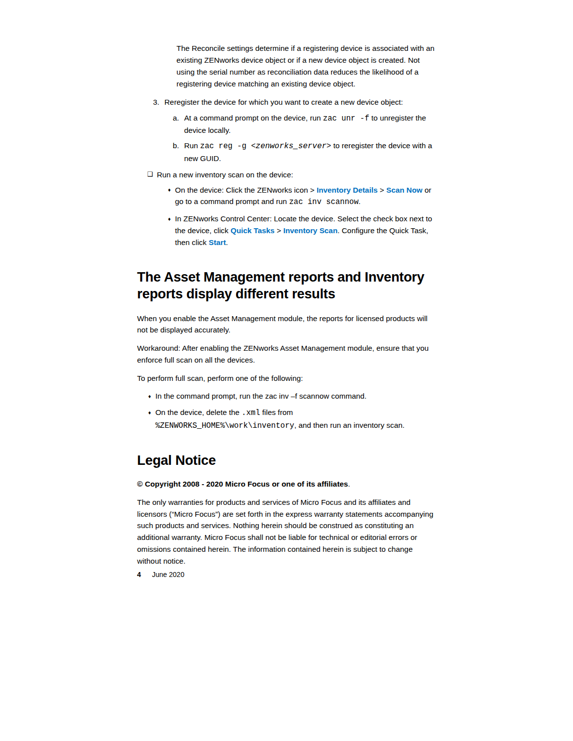The Reconcile settings determine if a registering device is associated with an existing ZENworks device object or if a new device object is created. Not using the serial number as reconciliation data reduces the likelihood of a registering device matching an existing device object.
Reregister the device for which you want to create a new device object:
At a command prompt on the device, run zac unr -f to unregister the device locally.
Run zac reg -g <zenworks_server> to reregister the device with a new GUID.
Run a new inventory scan on the device:
On the device: Click the ZENworks icon > Inventory Details > Scan Now or go to a command prompt and run zac inv scannow.
In ZENworks Control Center: Locate the device. Select the check box next to the device, click Quick Tasks > Inventory Scan. Configure the Quick Task, then click Start.
The Asset Management reports and Inventory reports display different results
When you enable the Asset Management module, the reports for licensed products will not be displayed accurately.
Workaround: After enabling the ZENworks Asset Management module, ensure that you enforce full scan on all the devices.
To perform full scan, perform one of the following:
In the command prompt, run the zac inv –f scannow command.
On the device, delete the .xml files from %ZENWORKS_HOME%\work\inventory, and then run an inventory scan.
Legal Notice
© Copyright 2008 - 2020 Micro Focus or one of its affiliates.
The only warranties for products and services of Micro Focus and its affiliates and licensors (“Micro Focus”) are set forth in the express warranty statements accompanying such products and services. Nothing herein should be construed as constituting an additional warranty. Micro Focus shall not be liable for technical or editorial errors or omissions contained herein. The information contained herein is subject to change without notice.
4 June 2020